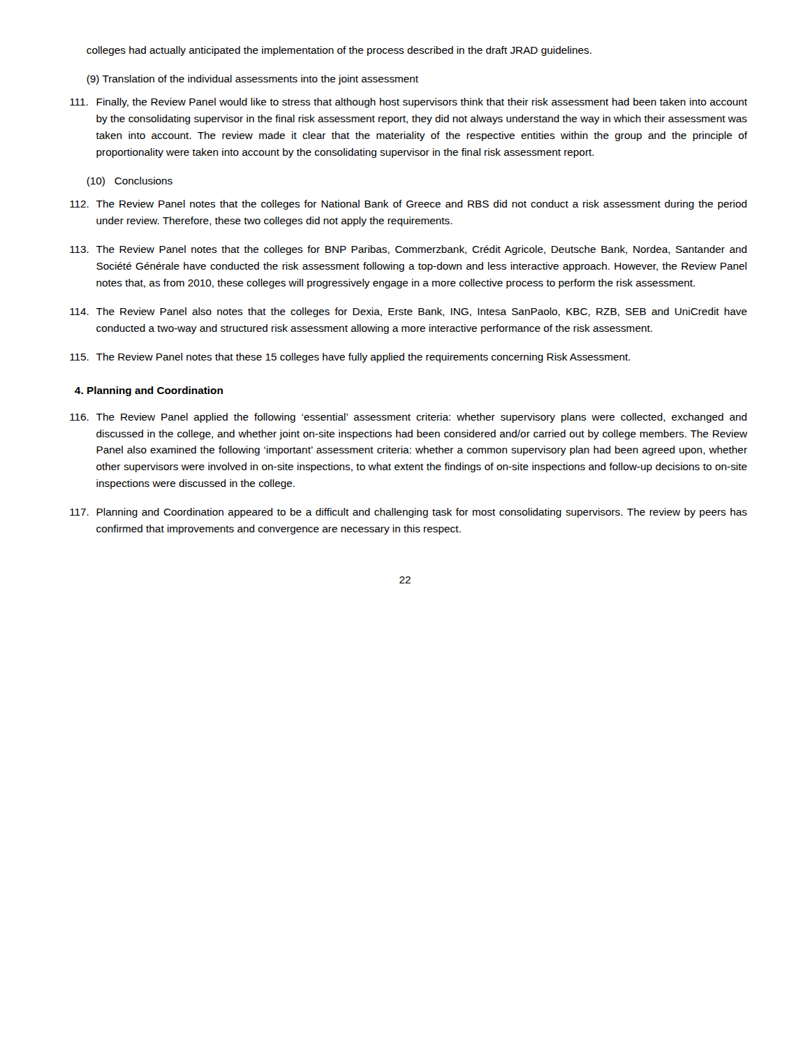colleges had actually anticipated the implementation of the process described in the draft JRAD guidelines.
(9) Translation of the individual assessments into the joint assessment
111.
Finally, the Review Panel would like to stress that although host supervisors think that their risk assessment had been taken into account by the consolidating supervisor in the final risk assessment report, they did not always understand the way in which their assessment was taken into account. The review made it clear that the materiality of the respective entities within the group and the principle of proportionality were taken into account by the consolidating supervisor in the final risk assessment report.
(10) Conclusions
112.
The Review Panel notes that the colleges for National Bank of Greece and RBS did not conduct a risk assessment during the period under review. Therefore, these two colleges did not apply the requirements.
113.
The Review Panel notes that the colleges for BNP Paribas, Commerzbank, Crédit Agricole, Deutsche Bank, Nordea, Santander and Société Générale have conducted the risk assessment following a top-down and less interactive approach. However, the Review Panel notes that, as from 2010, these colleges will progressively engage in a more collective process to perform the risk assessment.
114.
The Review Panel also notes that the colleges for Dexia, Erste Bank, ING, Intesa SanPaolo, KBC, RZB, SEB and UniCredit have conducted a two-way and structured risk assessment allowing a more interactive performance of the risk assessment.
115.
The Review Panel notes that these 15 colleges have fully applied the requirements concerning Risk Assessment.
4. Planning and Coordination
116.
The Review Panel applied the following ‘essential’ assessment criteria: whether supervisory plans were collected, exchanged and discussed in the college, and whether joint on-site inspections had been considered and/or carried out by college members. The Review Panel also examined the following ‘important’ assessment criteria: whether a common supervisory plan had been agreed upon, whether other supervisors were involved in on-site inspections, to what extent the findings of on-site inspections and follow-up decisions to on-site inspections were discussed in the college.
117.
Planning and Coordination appeared to be a difficult and challenging task for most consolidating supervisors. The review by peers has confirmed that improvements and convergence are necessary in this respect.
22